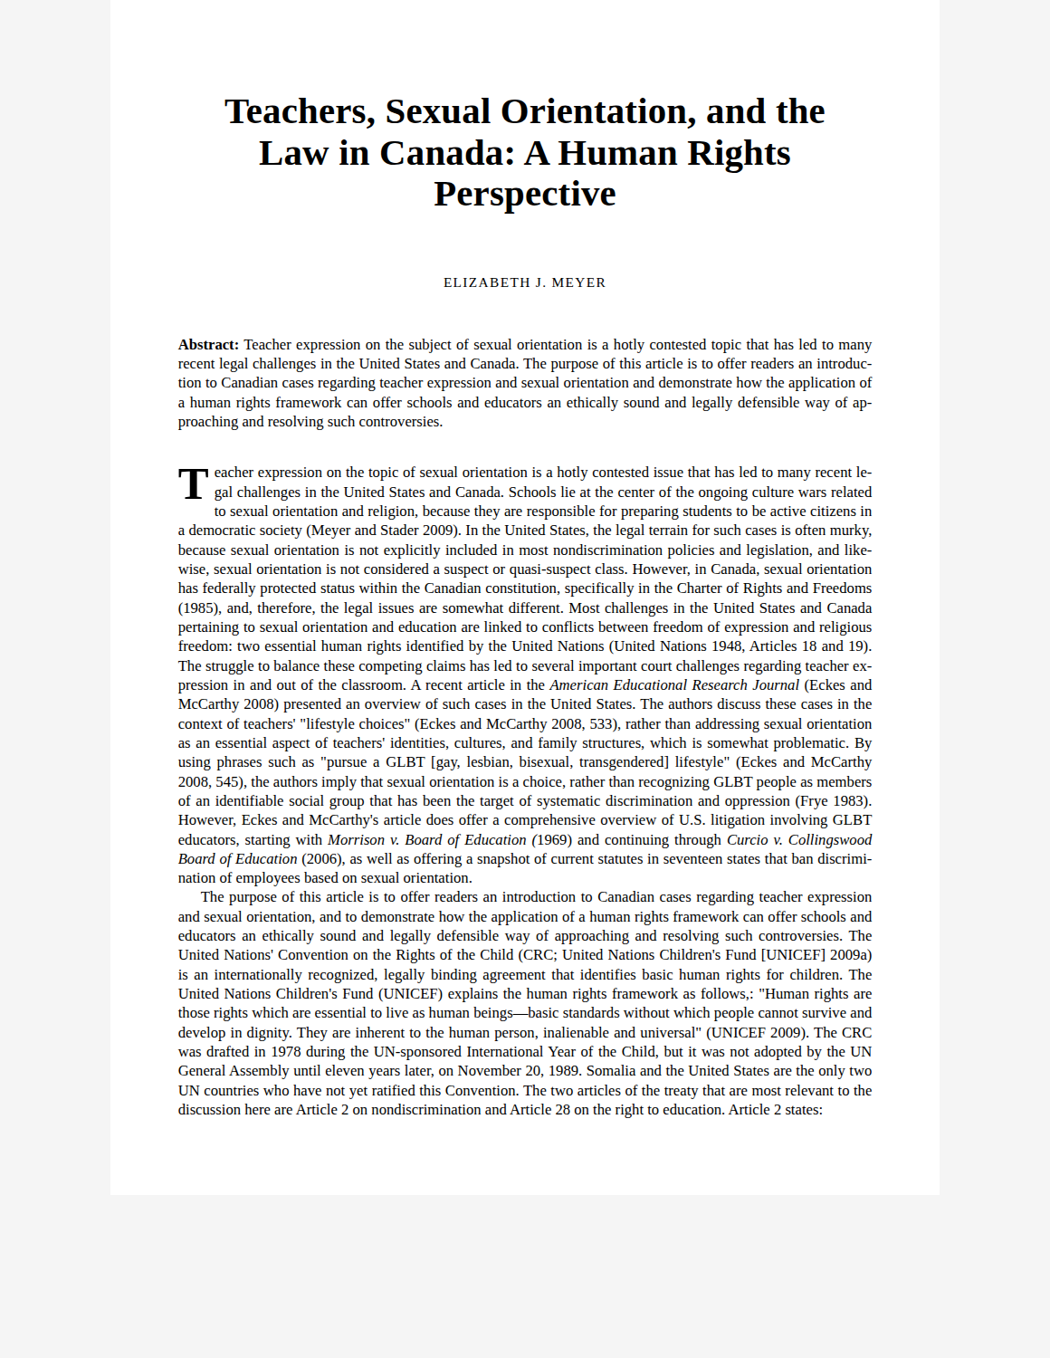Teachers, Sexual Orientation, and the Law in Canada: A Human Rights Perspective
Elizabeth J. Meyer
Abstract: Teacher expression on the subject of sexual orientation is a hotly contested topic that has led to many recent legal challenges in the United States and Canada. The purpose of this article is to offer readers an introduction to Canadian cases regarding teacher expression and sexual orientation and demonstrate how the application of a human rights framework can offer schools and educators an ethically sound and legally defensible way of approaching and resolving such controversies.
Teacher expression on the topic of sexual orientation is a hotly contested issue that has led to many recent legal challenges in the United States and Canada. Schools lie at the center of the ongoing culture wars related to sexual orientation and religion, because they are responsible for preparing students to be active citizens in a democratic society (Meyer and Stader 2009). In the United States, the legal terrain for such cases is often murky, because sexual orientation is not explicitly included in most nondiscrimination policies and legislation, and likewise, sexual orientation is not considered a suspect or quasi-suspect class. However, in Canada, sexual orientation has federally protected status within the Canadian constitution, specifically in the Charter of Rights and Freedoms (1985), and, therefore, the legal issues are somewhat different. Most challenges in the United States and Canada pertaining to sexual orientation and education are linked to conflicts between freedom of expression and religious freedom: two essential human rights identified by the United Nations (United Nations 1948, Articles 18 and 19). The struggle to balance these competing claims has led to several important court challenges regarding teacher expression in and out of the classroom. A recent article in the American Educational Research Journal (Eckes and McCarthy 2008) presented an overview of such cases in the United States. The authors discuss these cases in the context of teachers' "lifestyle choices" (Eckes and McCarthy 2008, 533), rather than addressing sexual orientation as an essential aspect of teachers' identities, cultures, and family structures, which is somewhat problematic. By using phrases such as "pursue a GLBT [gay, lesbian, bisexual, transgendered] lifestyle" (Eckes and McCarthy 2008, 545), the authors imply that sexual orientation is a choice, rather than recognizing GLBT people as members of an identifiable social group that has been the target of systematic discrimination and oppression (Frye 1983). However, Eckes and McCarthy's article does offer a comprehensive overview of U.S. litigation involving GLBT educators, starting with Morrison v. Board of Education (1969) and continuing through Curcio v. Collingswood Board of Education (2006), as well as offering a snapshot of current statutes in seventeen states that ban discrimination of employees based on sexual orientation.
The purpose of this article is to offer readers an introduction to Canadian cases regarding teacher expression and sexual orientation, and to demonstrate how the application of a human rights framework can offer schools and educators an ethically sound and legally defensible way of approaching and resolving such controversies. The United Nations' Convention on the Rights of the Child (CRC; United Nations Children's Fund [UNICEF] 2009a) is an internationally recognized, legally binding agreement that identifies basic human rights for children. The United Nations Children's Fund (UNICEF) explains the human rights framework as follows,: "Human rights are those rights which are essential to live as human beings—basic standards without which people cannot survive and develop in dignity. They are inherent to the human person, inalienable and universal" (UNICEF 2009). The CRC was drafted in 1978 during the UN-sponsored International Year of the Child, but it was not adopted by the UN General Assembly until eleven years later, on November 20, 1989. Somalia and the United States are the only two UN countries who have not yet ratified this Convention. The two articles of the treaty that are most relevant to the discussion here are Article 2 on nondiscrimination and Article 28 on the right to education. Article 2 states: